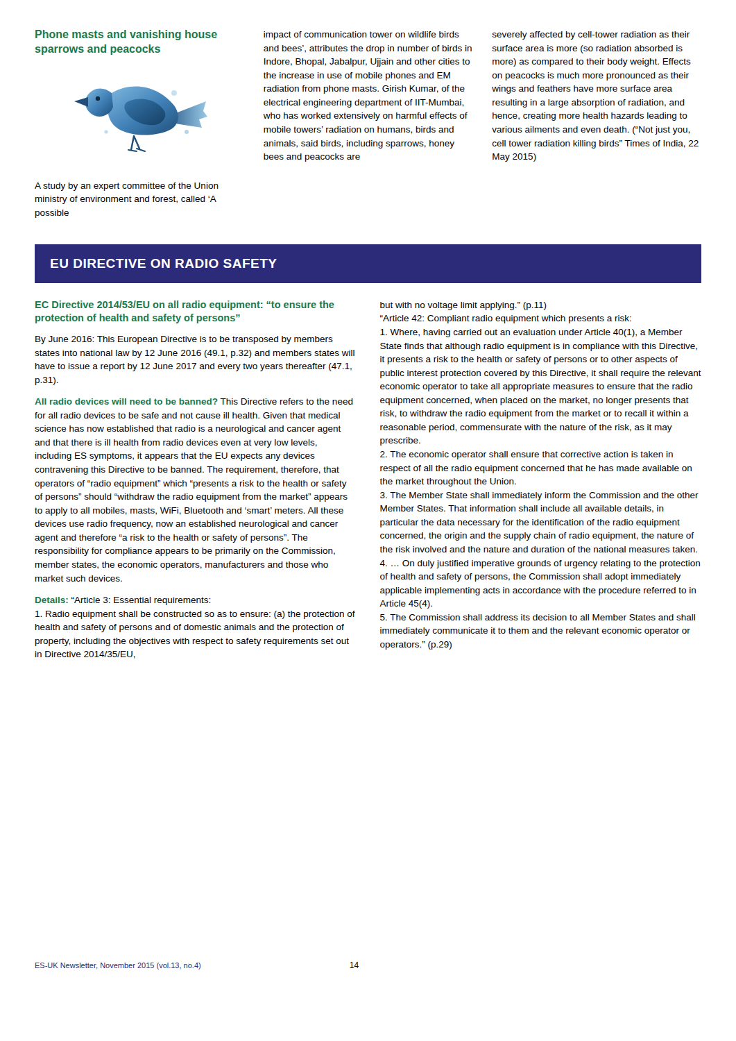Phone masts and vanishing house sparrows and peacocks
A study by an expert committee of the Union ministry of environment and forest, called ‘A possible
impact of communication tower on wildlife birds and bees’, attributes the drop in number of birds in Indore, Bhopal, Jabalpur, Ujjain and other cities to the increase in use of mobile phones and EM radiation from phone masts. Girish Kumar, of the electrical engineering department of IIT-Mumbai, who has worked extensively on harmful effects of mobile towers’ radiation on humans, birds and animals, said birds, including sparrows, honey bees and peacocks are
severely affected by cell-tower radiation as their surface area is more (so radiation absorbed is more) as compared to their body weight. Effects on peacocks is much more pronounced as their wings and feathers have more surface area resulting in a large absorption of radiation, and hence, creating more health hazards leading to various ailments and even death. (“Not just you, cell tower radiation killing birds” Times of India, 22 May 2015)
EU DIRECTIVE ON RADIO SAFETY
EC Directive 2014/53/EU on all radio equipment: “to ensure the protection of health and safety of persons”
By June 2016: This European Directive is to be transposed by members states into national law by 12 June 2016 (49.1, p.32) and members states will have to issue a report by 12 June 2017 and every two years thereafter (47.1, p.31).
All radio devices will need to be banned? This Directive refers to the need for all radio devices to be safe and not cause ill health. Given that medical science has now established that radio is a neurological and cancer agent and that there is ill health from radio devices even at very low levels, including ES symptoms, it appears that the EU expects any devices contravening this Directive to be banned. The requirement, therefore, that operators of “radio equipment” which “presents a risk to the health or safety of persons” should “withdraw the radio equipment from the market” appears to apply to all mobiles, masts, WiFi, Bluetooth and ‘smart’ meters. All these devices use radio frequency, now an established neurological and cancer agent and therefore “a risk to the health or safety of persons”. The responsibility for compliance appears to be primarily on the Commission, member states, the economic operators, manufacturers and those who market such devices.
Details: “Article 3: Essential requirements:
1. Radio equipment shall be constructed so as to ensure: (a) the protection of health and safety of persons and of domestic animals and the protection of property, including the objectives with respect to safety requirements set out in Directive 2014/35/EU,
but with no voltage limit applying.” (p.11)
“Article 42: Compliant radio equipment which presents a risk:
1. Where, having carried out an evaluation under Article 40(1), a Member State finds that although radio equipment is in compliance with this Directive, it presents a risk to the health or safety of persons or to other aspects of public interest protection covered by this Directive, it shall require the relevant economic operator to take all appropriate measures to ensure that the radio equipment concerned, when placed on the market, no longer presents that risk, to withdraw the radio equipment from the market or to recall it within a reasonable period, commensurate with the nature of the risk, as it may prescribe.
2. The economic operator shall ensure that corrective action is taken in respect of all the radio equipment concerned that he has made available on the market throughout the Union.
3. The Member State shall immediately inform the Commission and the other Member States. That information shall include all available details, in particular the data necessary for the identification of the radio equipment concerned, the origin and the supply chain of radio equipment, the nature of the risk involved and the nature and duration of the national measures taken.
4. … On duly justified imperative grounds of urgency relating to the protection of health and safety of persons, the Commission shall adopt immediately applicable implementing acts in accordance with the procedure referred to in Article 45(4).
5. The Commission shall address its decision to all Member States and shall immediately communicate it to them and the relevant economic operator or operators.” (p.29)
ES-UK Newsletter, November 2015 (vol.13, no.4)
14